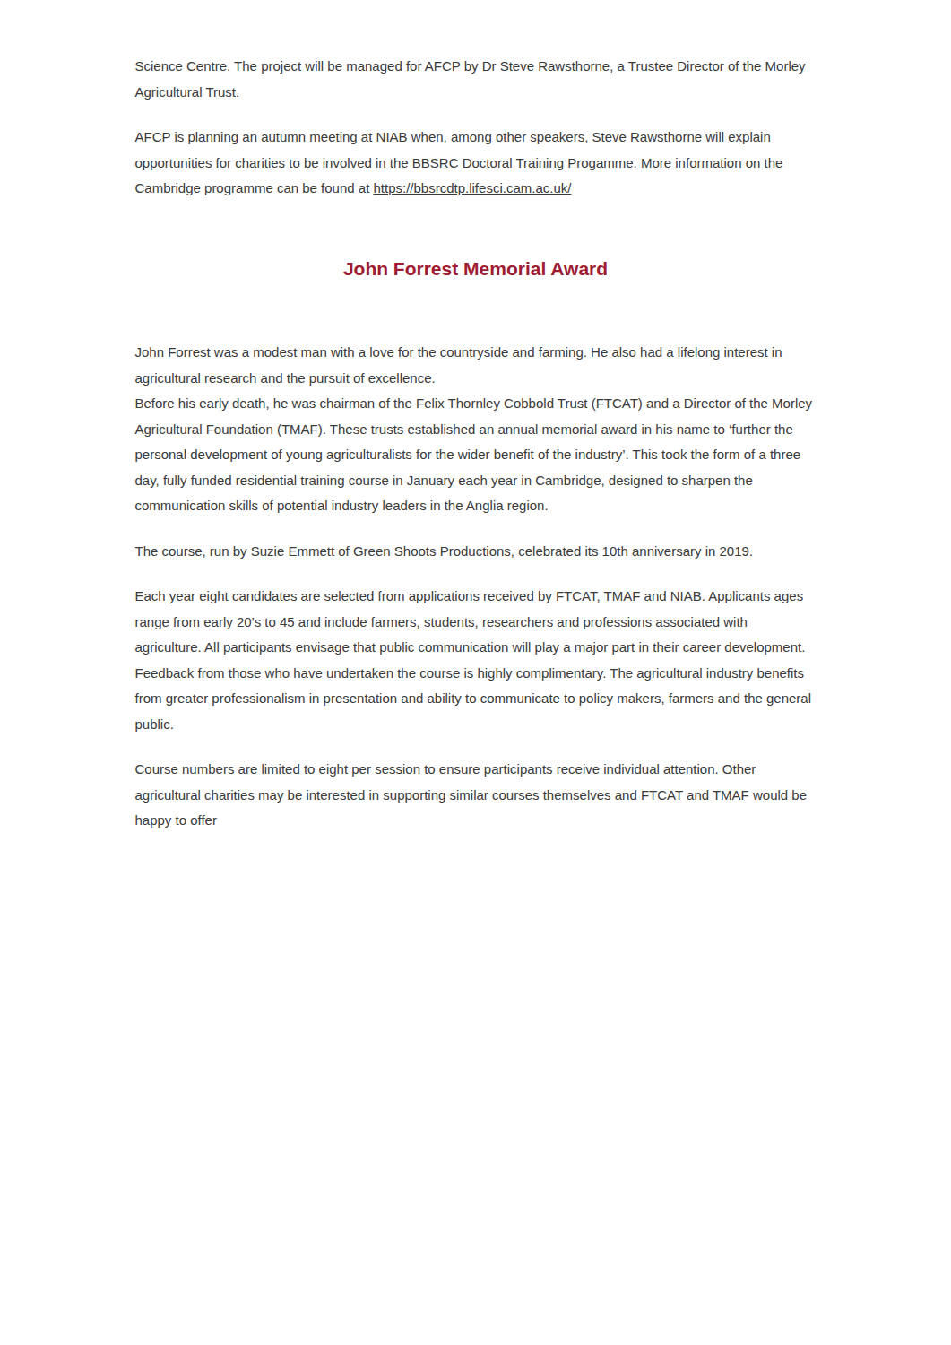Science Centre. The project will be managed for AFCP by Dr Steve Rawsthorne, a Trustee Director of the Morley Agricultural Trust.
AFCP is planning an autumn meeting at NIAB when, among other speakers, Steve Rawsthorne will explain opportunities for charities to be involved in the BBSRC Doctoral Training Progamme. More information on the Cambridge programme can be found at https://bbsrcdtp.lifesci.cam.ac.uk/
John Forrest Memorial Award
John Forrest was a modest man with a love for the countryside and farming. He also had a lifelong interest in agricultural research and the pursuit of excellence.
Before his early death, he was chairman of the Felix Thornley Cobbold Trust (FTCAT) and a Director of the Morley Agricultural Foundation (TMAF). These trusts established an annual memorial award in his name to ‘further the personal development of young agriculturalists for the wider benefit of the industry’. This took the form of a three day, fully funded residential training course in January each year in Cambridge, designed to sharpen the communication skills of potential industry leaders in the Anglia region.
The course, run by Suzie Emmett of Green Shoots Productions, celebrated its 10th anniversary in 2019.
Each year eight candidates are selected from applications received by FTCAT, TMAF and NIAB. Applicants ages range from early 20’s to 45 and include farmers, students, researchers and professions associated with agriculture. All participants envisage that public communication will play a major part in their career development. Feedback from those who have undertaken the course is highly complimentary. The agricultural industry benefits from greater professionalism in presentation and ability to communicate to policy makers, farmers and the general public.
Course numbers are limited to eight per session to ensure participants receive individual attention. Other agricultural charities may be interested in supporting similar courses themselves and FTCAT and TMAF would be happy to offer